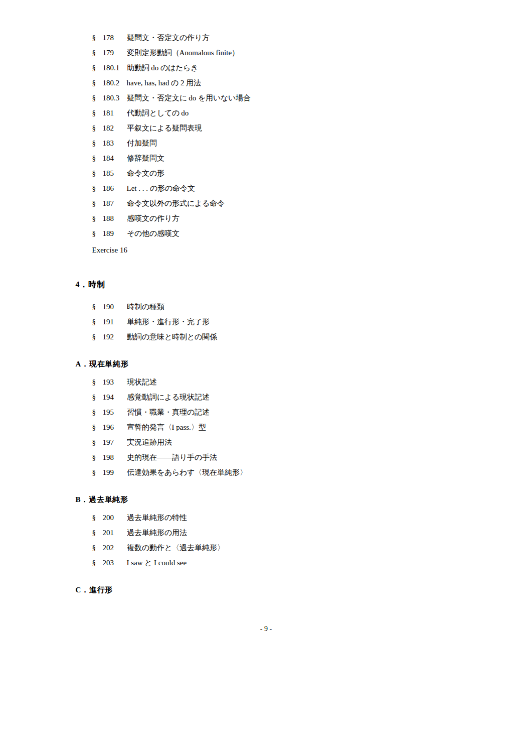§178 疑問文・否定文の作り方
§179 変則定形動詞（Anomalous finite）
§180.1 助動詞 do のはたらき
§180.2 have, has, had の 2 用法
§180.3 疑問文・否定文に do を用いない場合
§181 代動詞としての do
§182 平叙文による疑問表現
§183 付加疑問
§184 修辞疑問文
§185 命令文の形
§186 Let . . . の形の命令文
§187 命令文以外の形式による命令
§188 感嘆文の作り方
§189 その他の感嘆文
Exercise 16
4．時制
§190 時制の種類
§191 単純形・進行形・完了形
§192 動詞の意味と時制との関係
A．現在単純形
§193 現状記述
§194 感覚動詞による現状記述
§195 習慣・職業・真理の記述
§196 宣誓的発言〈I pass.〉型
§197 実況追跡用法
§198 史的現在——語り手の手法
§199 伝達効果をあらわす〈現在単純形〉
B．過去単純形
§200 過去単純形の特性
§201 過去単純形の用法
§202 複数の動作と〈過去単純形〉
§203 I saw と I could see
C．進行形
- 9 -